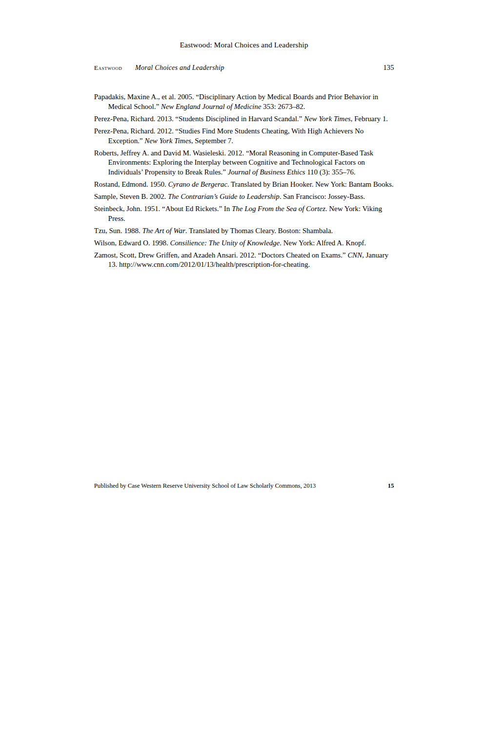Eastwood: Moral Choices and Leadership
Eastwood Moral Choices and Leadership 135
Papadakis, Maxine A., et al. 2005. “Disciplinary Action by Medical Boards and Prior Behavior in Medical School.” New England Journal of Medicine 353: 2673–82.
Perez-Pena, Richard. 2013. “Students Disciplined in Harvard Scandal.” New York Times, February 1.
Perez-Pena, Richard. 2012. “Studies Find More Students Cheating, With High Achievers No Exception.” New York Times, September 7.
Roberts, Jeffrey A. and David M. Wasieleski. 2012. “Moral Reasoning in Computer-Based Task Environments: Exploring the Interplay between Cognitive and Technological Factors on Individuals’ Propensity to Break Rules.” Journal of Business Ethics 110 (3): 355–76.
Rostand, Edmond. 1950. Cyrano de Bergerac. Translated by Brian Hooker. New York: Bantam Books.
Sample, Steven B. 2002. The Contrarian’s Guide to Leadership. San Francisco: Jossey-Bass.
Steinbeck, John. 1951. “About Ed Rickets.” In The Log From the Sea of Cortez. New York: Viking Press.
Tzu, Sun. 1988. The Art of War. Translated by Thomas Cleary. Boston: Shambala.
Wilson, Edward O. 1998. Consilience: The Unity of Knowledge. New York: Alfred A. Knopf.
Zamost, Scott, Drew Griffen, and Azadeh Ansari. 2012. “Doctors Cheated on Exams.” CNN, January 13. http://www.cnn.com/2012/01/13/health/prescription-for-cheating.
Published by Case Western Reserve University School of Law Scholarly Commons, 2013 15